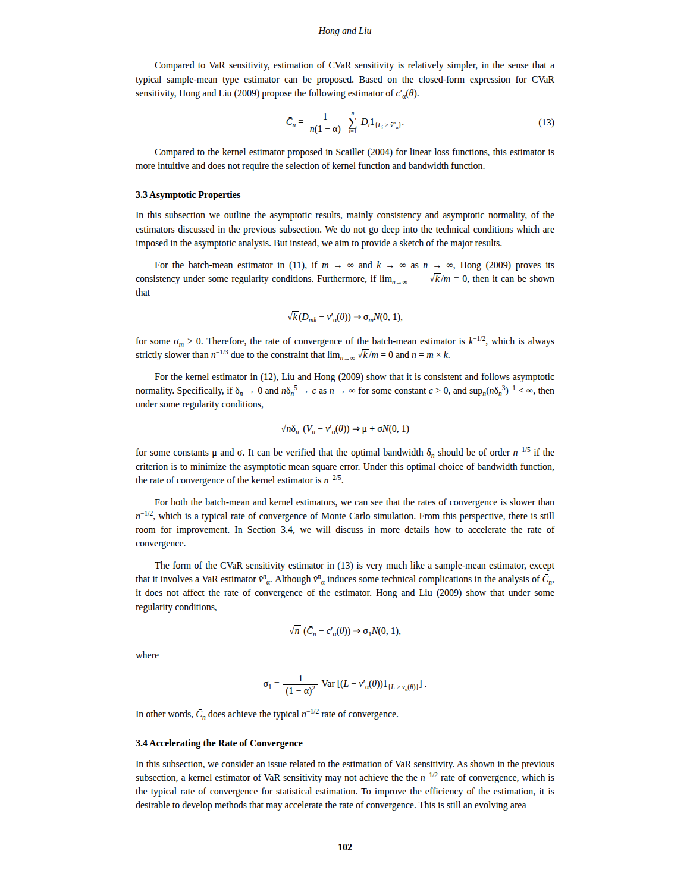Hong and Liu
Compared to VaR sensitivity, estimation of CVaR sensitivity is relatively simpler, in the sense that a typical sample-mean type estimator can be proposed. Based on the closed-form expression for CVaR sensitivity, Hong and Liu (2009) propose the following estimator of c′α(θ).
C̄n = 1 n(1 − α) n ∑ i=1 Di1{Li ≥ v̂nα}. (13)
Compared to the kernel estimator proposed in Scaillet (2004) for linear loss functions, this estimator is more intuitive and does not require the selection of kernel function and bandwidth function.
3.3 Asymptotic Properties
In this subsection we outline the asymptotic results, mainly consistency and asymptotic normality, of the estimators discussed in the previous subsection. We do not go deep into the technical conditions which are imposed in the asymptotic analysis. But instead, we aim to provide a sketch of the major results.
For the batch-mean estimator in (11), if m → ∞ and k → ∞ as n → ∞, Hong (2009) proves its consistency under some regularity conditions. Furthermore, if limn→∞ √k/m = 0, then it can be shown that
√k(D̄mk − v′α(θ)) ⇒ σmN(0, 1),
for some σm > 0. Therefore, the rate of convergence of the batch-mean estimator is k−1/2, which is always strictly slower than n−1/3 due to the constraint that limn→∞ √k/m = 0 and n = m × k.
For the kernel estimator in (12), Liu and Hong (2009) show that it is consistent and follows asymptotic normality. Specifically, if δn → 0 and nδn5 → c as n → ∞ for some constant c > 0, and supn(nδn3)−1 < ∞, then under some regularity conditions,
√nδn (V̄n − v′α(θ)) ⇒ μ + σN(0, 1)
for some constants μ and σ. It can be verified that the optimal bandwidth δn should be of order n−1/5 if the criterion is to minimize the asymptotic mean square error. Under this optimal choice of bandwidth function, the rate of convergence of the kernel estimator is n−2/5.
For both the batch-mean and kernel estimators, we can see that the rates of convergence is slower than n−1/2, which is a typical rate of convergence of Monte Carlo simulation. From this perspective, there is still room for improvement. In Section 3.4, we will discuss in more details how to accelerate the rate of convergence.
The form of the CVaR sensitivity estimator in (13) is very much like a sample-mean estimator, except that it involves a VaR estimator v̂nα. Although v̂nα induces some technical complications in the analysis of C̄n, it does not affect the rate of convergence of the estimator. Hong and Liu (2009) show that under some regularity conditions,
√n (C̄n − c′α(θ)) ⇒ σ1N(0, 1),
where
σ1 = 1 (1 − α)2 Var [(L − v′α(θ))1{L ≥ vα(θ)}] .
In other words, C̄n does achieve the typical n−1/2 rate of convergence.
3.4 Accelerating the Rate of Convergence
In this subsection, we consider an issue related to the estimation of VaR sensitivity. As shown in the previous subsection, a kernel estimator of VaR sensitivity may not achieve the the n−1/2 rate of convergence, which is the typical rate of convergence for statistical estimation. To improve the efficiency of the estimation, it is desirable to develop methods that may accelerate the rate of convergence. This is still an evolving area
102